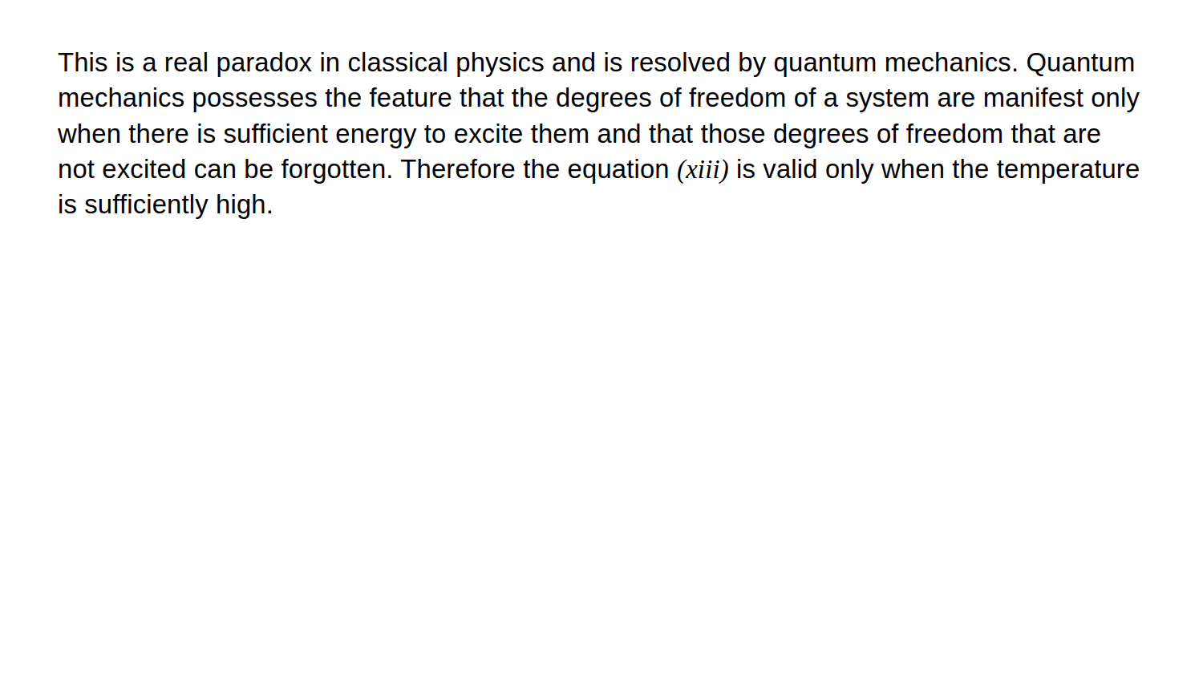This is a real paradox in classical physics and is resolved by quantum mechanics. Quantum mechanics possesses the feature that the degrees of freedom of a system are manifest only when there is sufficient energy to excite them and that those degrees of freedom that are not excited can be forgotten. Therefore the equation (xiii) is valid only when the temperature is sufficiently high.